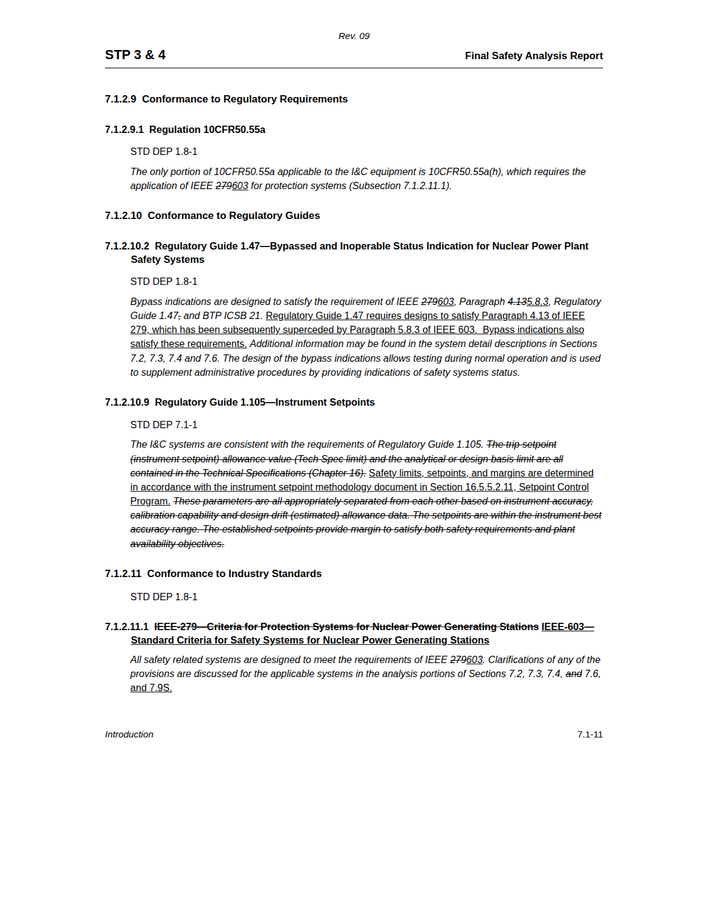Rev. 09
STP 3 & 4 Final Safety Analysis Report
7.1.2.9 Conformance to Regulatory Requirements
7.1.2.9.1 Regulation 10CFR50.55a
STD DEP 1.8-1
The only portion of 10CFR50.55a applicable to the I&C equipment is 10CFR50.55a(h), which requires the application of IEEE 279603 for protection systems (Subsection 7.1.2.11.1).
7.1.2.10 Conformance to Regulatory Guides
7.1.2.10.2 Regulatory Guide 1.47—Bypassed and Inoperable Status Indication for Nuclear Power Plant Safety Systems
STD DEP 1.8-1
Bypass indications are designed to satisfy the requirement of IEEE 279603, Paragraph 4.135.8.3, Regulatory Guide 1.47, and BTP ICSB 21. Regulatory Guide 1.47 requires designs to satisfy Paragraph 4.13 of IEEE 279, which has been subsequently superceded by Paragraph 5.8.3 of IEEE 603. Bypass indications also satisfy these requirements. Additional information may be found in the system detail descriptions in Sections 7.2, 7.3, 7.4 and 7.6. The design of the bypass indications allows testing during normal operation and is used to supplement administrative procedures by providing indications of safety systems status.
7.1.2.10.9 Regulatory Guide 1.105—Instrument Setpoints
STD DEP 7.1-1
The I&C systems are consistent with the requirements of Regulatory Guide 1.105. The trip setpoint (instrument setpoint) allowance value (Tech Spec limit) and the analytical or design basis limit are all contained in the Technical Specifications (Chapter 16). Safety limits, setpoints, and margins are determined in accordance with the instrument setpoint methodology document in Section 16.5.5.2.11, Setpoint Control Program. These parameters are all appropriately separated from each other based on instrument accuracy, calibration capability and design drift (estimated) allowance data. The setpoints are within the instrument best accuracy range. The established setpoints provide margin to satisfy both safety requirements and plant availability objectives.
7.1.2.11 Conformance to Industry Standards
STD DEP 1.8-1
7.1.2.11.1 IEEE-279—Criteria for Protection Systems for Nuclear Power Generating Stations IEEE-603—Standard Criteria for Safety Systems for Nuclear Power Generating Stations
All safety related systems are designed to meet the requirements of IEEE 279603. Clarifications of any of the provisions are discussed for the applicable systems in the analysis portions of Sections 7.2, 7.3, 7.4, and 7.6, and 7.9S.
Introduction 7.1-11